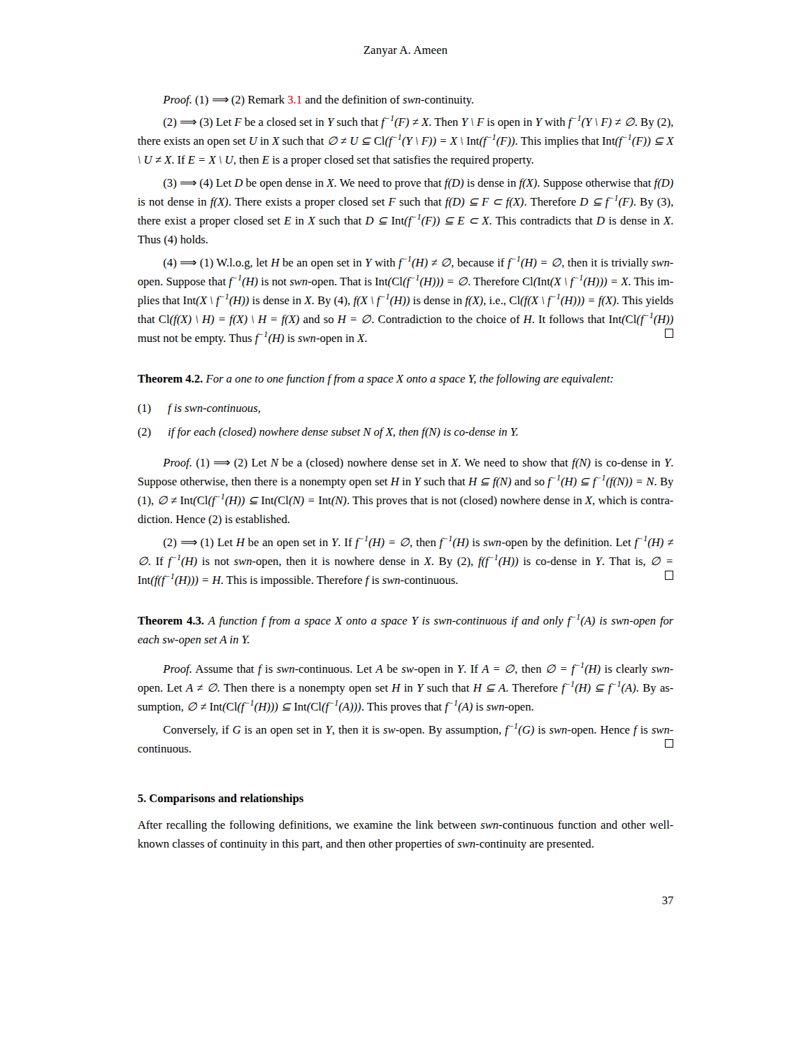Zanyar A. Ameen
Proof. (1) ⟹ (2) Remark 3.1 and the definition of swn-continuity.
(2) ⟹ (3) Let F be a closed set in Y such that f−1(F) ≠ X. Then Y \ F is open in Y with f−1(Y \ F) ≠ ∅. By (2), there exists an open set U in X such that ∅ ≠ U ⊆ Cl(f−1(Y \ F)) = X \ Int(f−1(F)). This implies that Int(f−1(F)) ⊆ X \ U ≠ X. If E = X \ U, then E is a proper closed set that satisfies the required property.
(3) ⟹ (4) Let D be open dense in X. We need to prove that f(D) is dense in f(X). Suppose otherwise that f(D) is not dense in f(X). There exists a proper closed set F such that f(D) ⊆ F ⊂ f(X). Therefore D ⊆ f−1(F). By (3), there exist a proper closed set E in X such that D ⊆ Int(f−1(F)) ⊆ E ⊂ X. This contradicts that D is dense in X. Thus (4) holds.
(4) ⟹ (1) W.l.o.g, let H be an open set in Y with f−1(H) ≠ ∅, because if f−1(H) = ∅, then it is trivially swn-open. Suppose that f−1(H) is not swn-open. That is Int(Cl(f−1(H))) = ∅. Therefore Cl(Int(X \ f−1(H))) = X. This implies that Int(X \ f−1(H)) is dense in X. By (4), f(X \ f−1(H)) is dense in f(X), i.e., Cl(f(X \ f−1(H))) = f(X). This yields that Cl(f(X) \ H) = f(X) \ H = f(X) and so H = ∅. Contradiction to the choice of H. It follows that Int(Cl(f−1(H)) must not be empty. Thus f−1(H) is swn-open in X.
Theorem 4.2. For a one to one function f from a space X onto a space Y, the following are equivalent:
(1) f is swn-continuous,
(2) if for each (closed) nowhere dense subset N of X, then f(N) is co-dense in Y.
Proof. (1) ⟹ (2) Let N be a (closed) nowhere dense set in X. We need to show that f(N) is co-dense in Y. Suppose otherwise, then there is a nonempty open set H in Y such that H ⊆ f(N) and so f−1(H) ⊆ f−1(f(N)) = N. By (1), ∅ ≠ Int(Cl(f−1(H)) ⊆ Int(Cl(N) = Int(N). This proves that is not (closed) nowhere dense in X, which is contradiction. Hence (2) is established.
(2) ⟹ (1) Let H be an open set in Y. If f−1(H) = ∅, then f−1(H) is swn-open by the definition. Let f−1(H) ≠ ∅. If f−1(H) is not swn-open, then it is nowhere dense in X. By (2), f(f−1(H)) is co-dense in Y. That is, ∅ = Int(f(f−1(H))) = H. This is impossible. Therefore f is swn-continuous.
Theorem 4.3. A function f from a space X onto a space Y is swn-continuous if and only f−1(A) is swn-open for each sw-open set A in Y.
Proof. Assume that f is swn-continuous. Let A be sw-open in Y. If A = ∅, then ∅ = f−1(H) is clearly swn-open. Let A ≠ ∅. Then there is a nonempty open set H in Y such that H ⊆ A. Therefore f−1(H) ⊆ f−1(A). By assumption, ∅ ≠ Int(Cl(f−1(H))) ⊆ Int(Cl(f−1(A))). This proves that f−1(A) is swn-open.
Conversely, if G is an open set in Y, then it is sw-open. By assumption, f−1(G) is swn-open. Hence f is swn-continuous.
5. Comparisons and relationships
After recalling the following definitions, we examine the link between swn-continuous function and other well-known classes of continuity in this part, and then other properties of swn-continuity are presented.
37